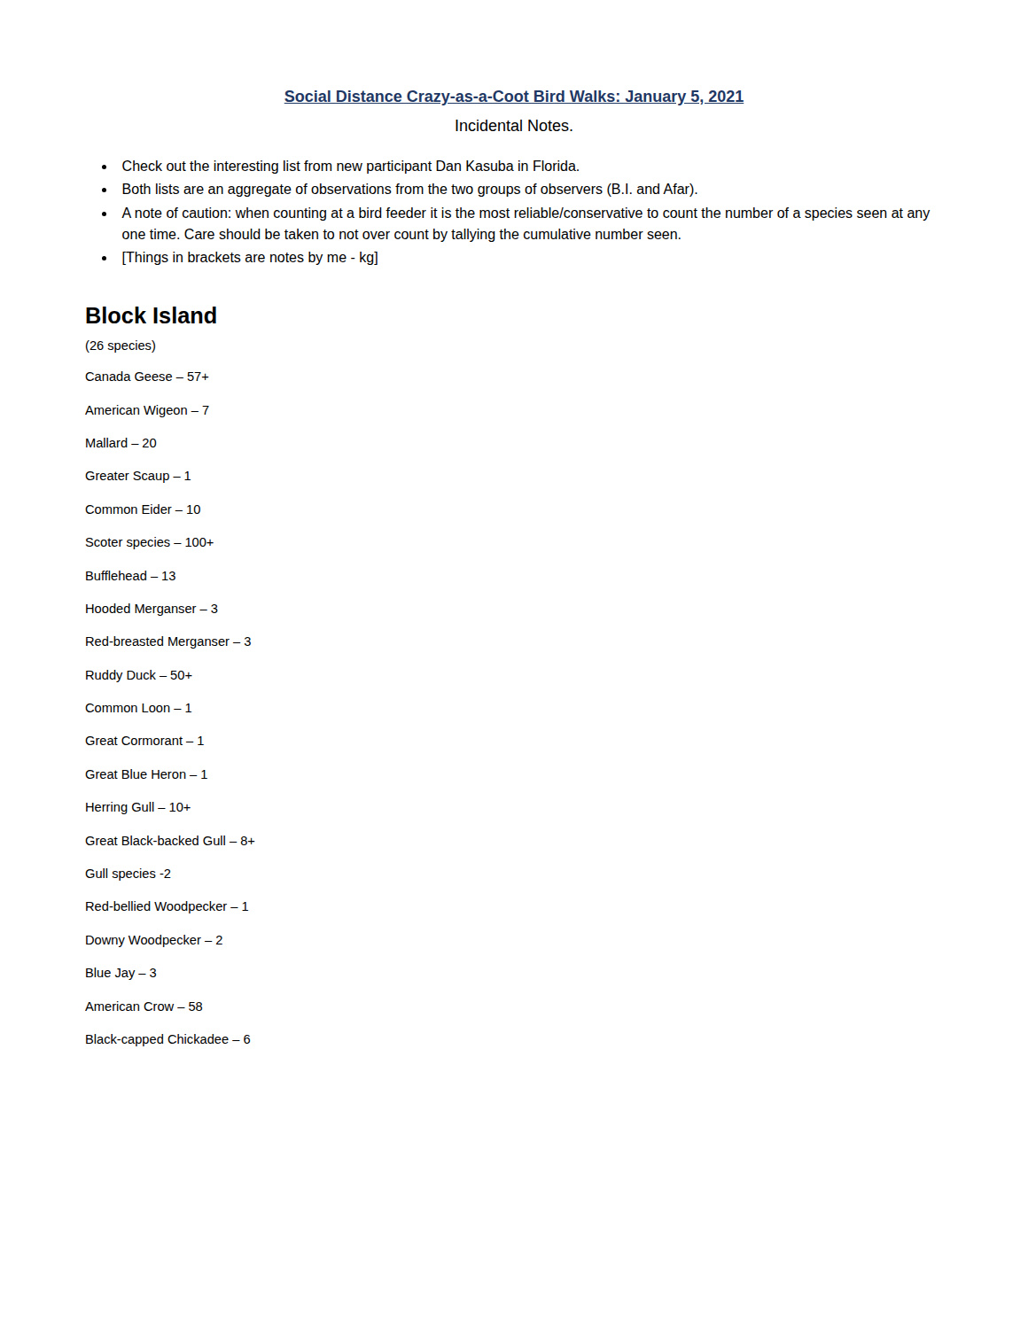Social Distance Crazy-as-a-Coot Bird Walks: January 5, 2021
Incidental Notes.
Check out the interesting list from new participant Dan Kasuba in Florida.
Both lists are an aggregate of observations from the two groups of observers (B.I. and Afar).
A note of caution: when counting at a bird feeder it is the most reliable/conservative to count the number of a species seen at any one time. Care should be taken to not over count by tallying the cumulative number seen.
[Things in brackets are notes by me - kg]
Block Island
(26 species)
Canada Geese – 57+
American Wigeon – 7
Mallard – 20
Greater Scaup – 1
Common Eider – 10
Scoter species – 100+
Bufflehead – 13
Hooded Merganser – 3
Red-breasted Merganser – 3
Ruddy Duck – 50+
Common Loon – 1
Great Cormorant – 1
Great Blue Heron – 1
Herring Gull – 10+
Great Black-backed Gull – 8+
Gull species -2
Red-bellied Woodpecker – 1
Downy Woodpecker – 2
Blue Jay – 3
American Crow – 58
Black-capped Chickadee – 6